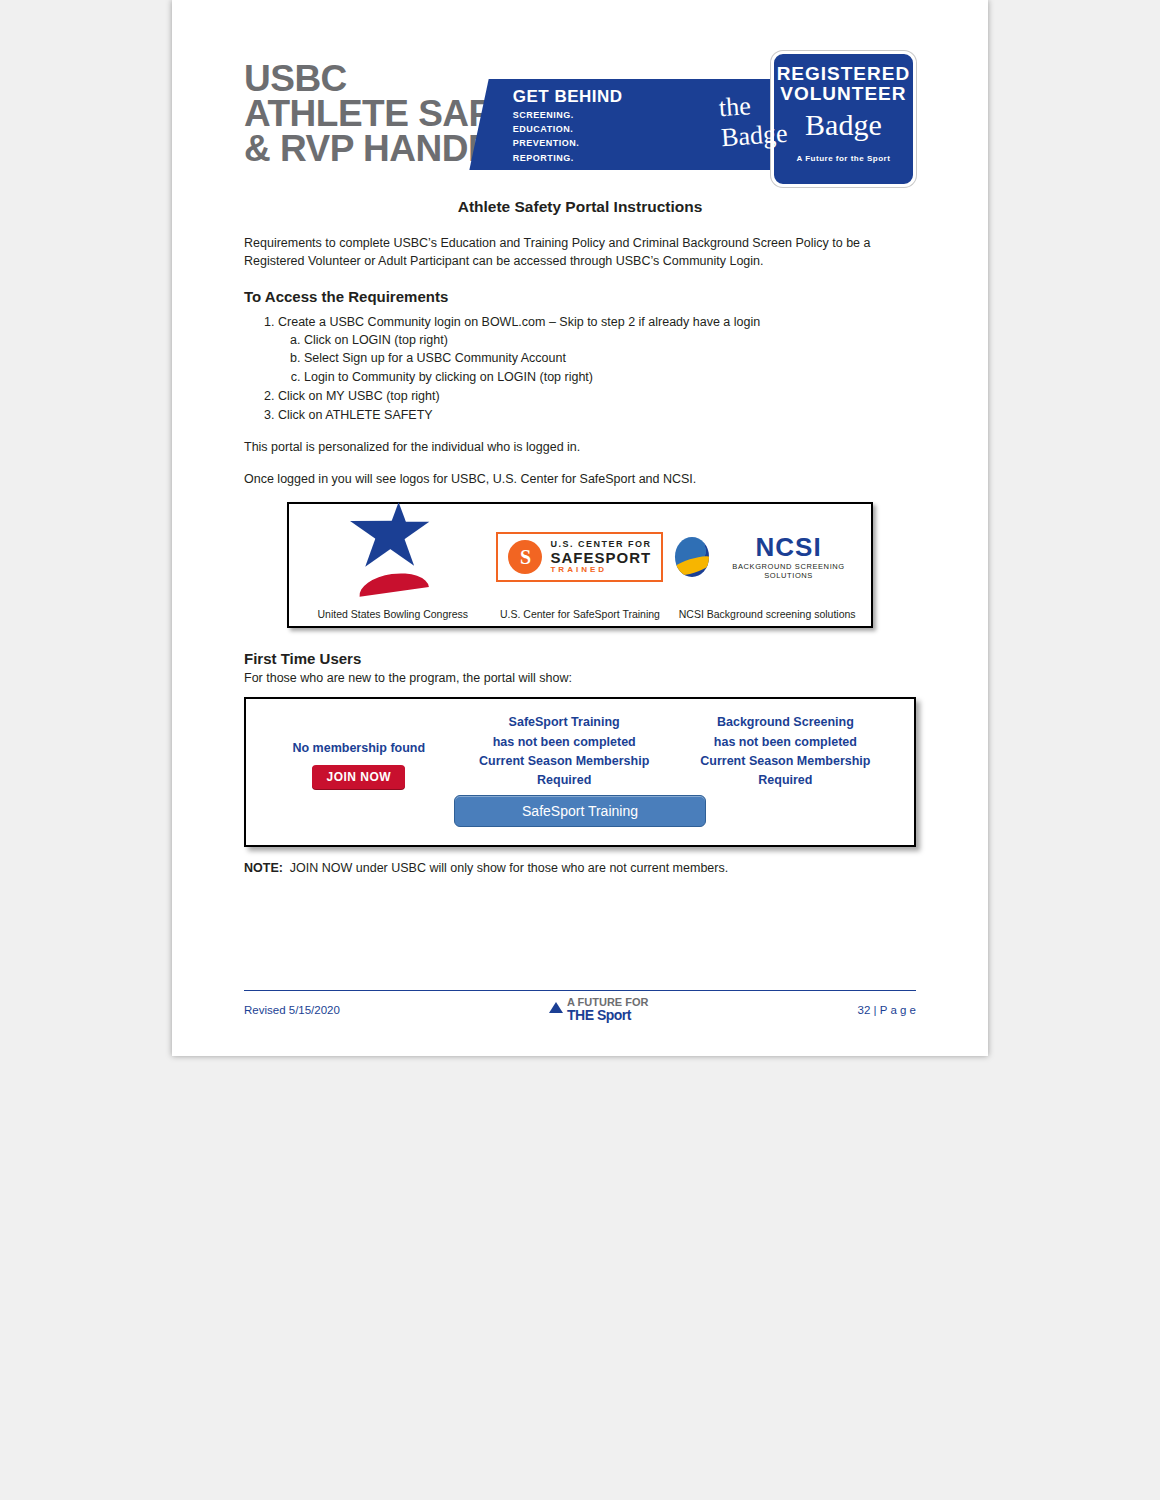USBC ATHLETE SAFETY & RVP HANDBOOK
GET BEHIND
SCREENING.
EDUCATION.
PREVENTION.
REPORTING.
the
Badge
REGISTERED VOLUNTEER
Badge
A Future for the Sport
Athlete Safety Portal Instructions
Requirements to complete USBC’s Education and Training Policy and Criminal Background Screen Policy to be a Registered Volunteer or Adult Participant can be accessed through USBC’s Community Login.
To Access the Requirements
Create a USBC Community login on BOWL.com – Skip to step 2 if already have a login
Click on LOGIN (top right)
Select Sign up for a USBC Community Account
Login to Community by clicking on LOGIN (top right)
Click on MY USBC (top right)
Click on ATHLETE SAFETY
This portal is personalized for the individual who is logged in.
Once logged in you will see logos for USBC, U.S. Center for SafeSport and NCSI.
United States Bowling Congress
S
U.S. CENTER FOR
SAFESPORT
TRAINED
U.S. Center for SafeSport Training
NCSI
BACKGROUND SCREENING SOLUTIONS
NCSI Background screening solutions
First Time Users
For those who are new to the program, the portal will show:
No membership found
JOIN NOW
SafeSport Training
has not been completed
Current Season Membership Required
Background Screening
has not been completed
Current Season Membership Required
SafeSport Training
NOTE: JOIN NOW under USBC will only show for those who are not current members.
Revised 5/15/2020
A FUTURE FOR
THE Sport
32 | P a g e